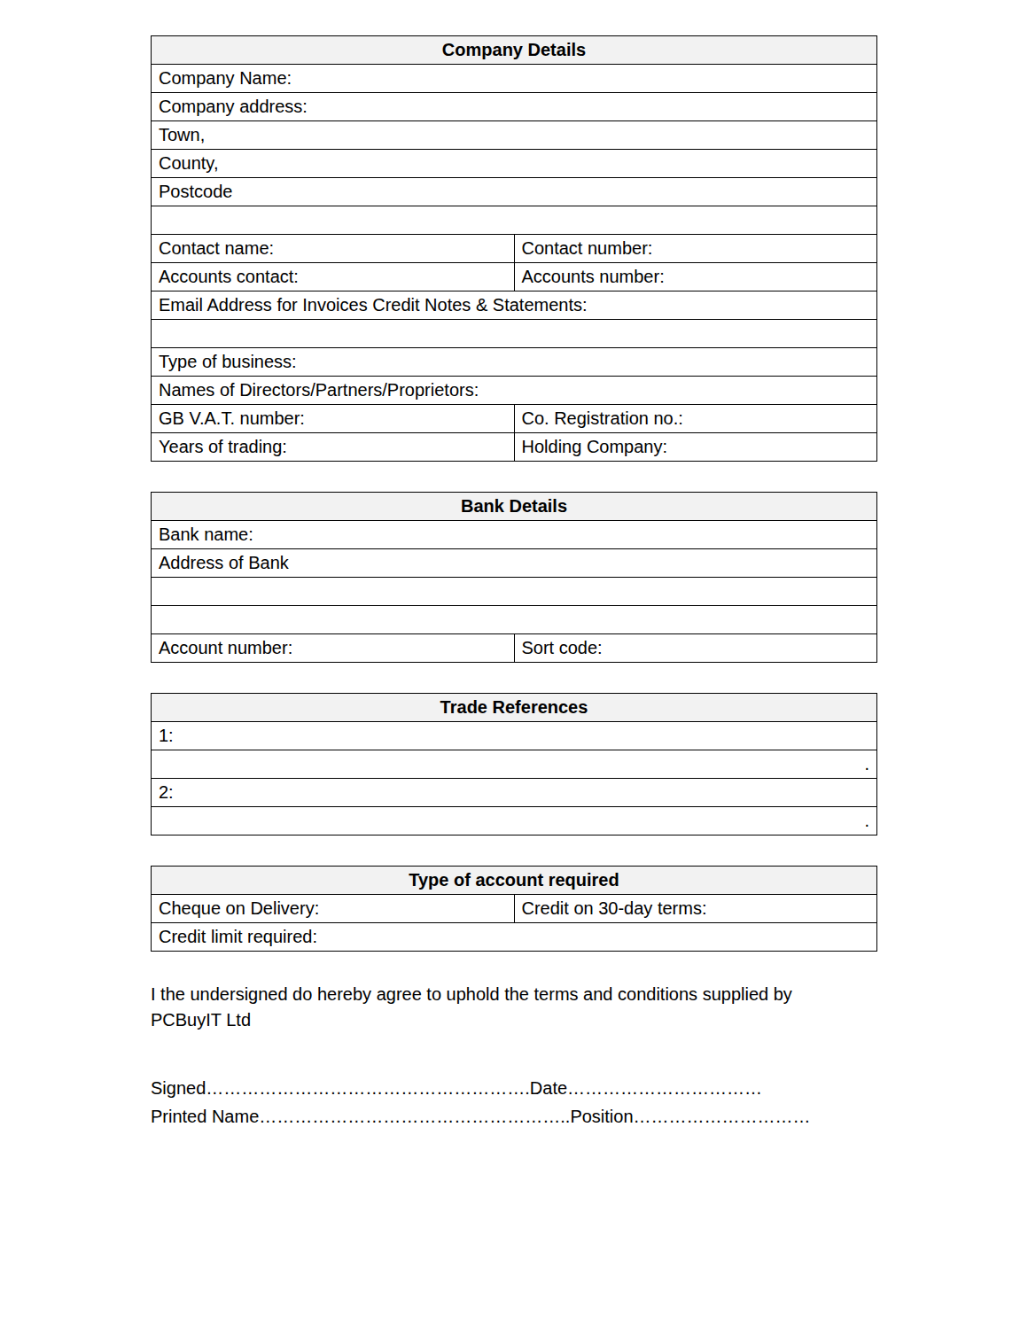| Company Details |
| --- |
| Company Name: |
| Company address: |
| Town, |
| County, |
| Postcode |
| Contact name: | Contact number: |
| Accounts contact: | Accounts number: |
| Email Address for Invoices Credit Notes & Statements: |
| Type of business: |
| Names of Directors/Partners/Proprietors: |
| GB V.A.T. number: | Co. Registration no.: |
| Years of trading: | Holding Company: |
| Bank Details |
| --- |
| Bank name: |
| Address of Bank |
| Account number: | Sort code: |
| Trade References |
| --- |
| 1: |
| . |
| 2: |
| . |
| Type of account required |
| --- |
| Cheque on Delivery: | Credit on 30-day terms: |
| Credit limit required: |
I the undersigned do hereby agree to uphold the terms and conditions supplied by
PCBuyIT Ltd
Signed……………………………………………….Date……………………………
Printed Name……………………………………………..Position…………………………